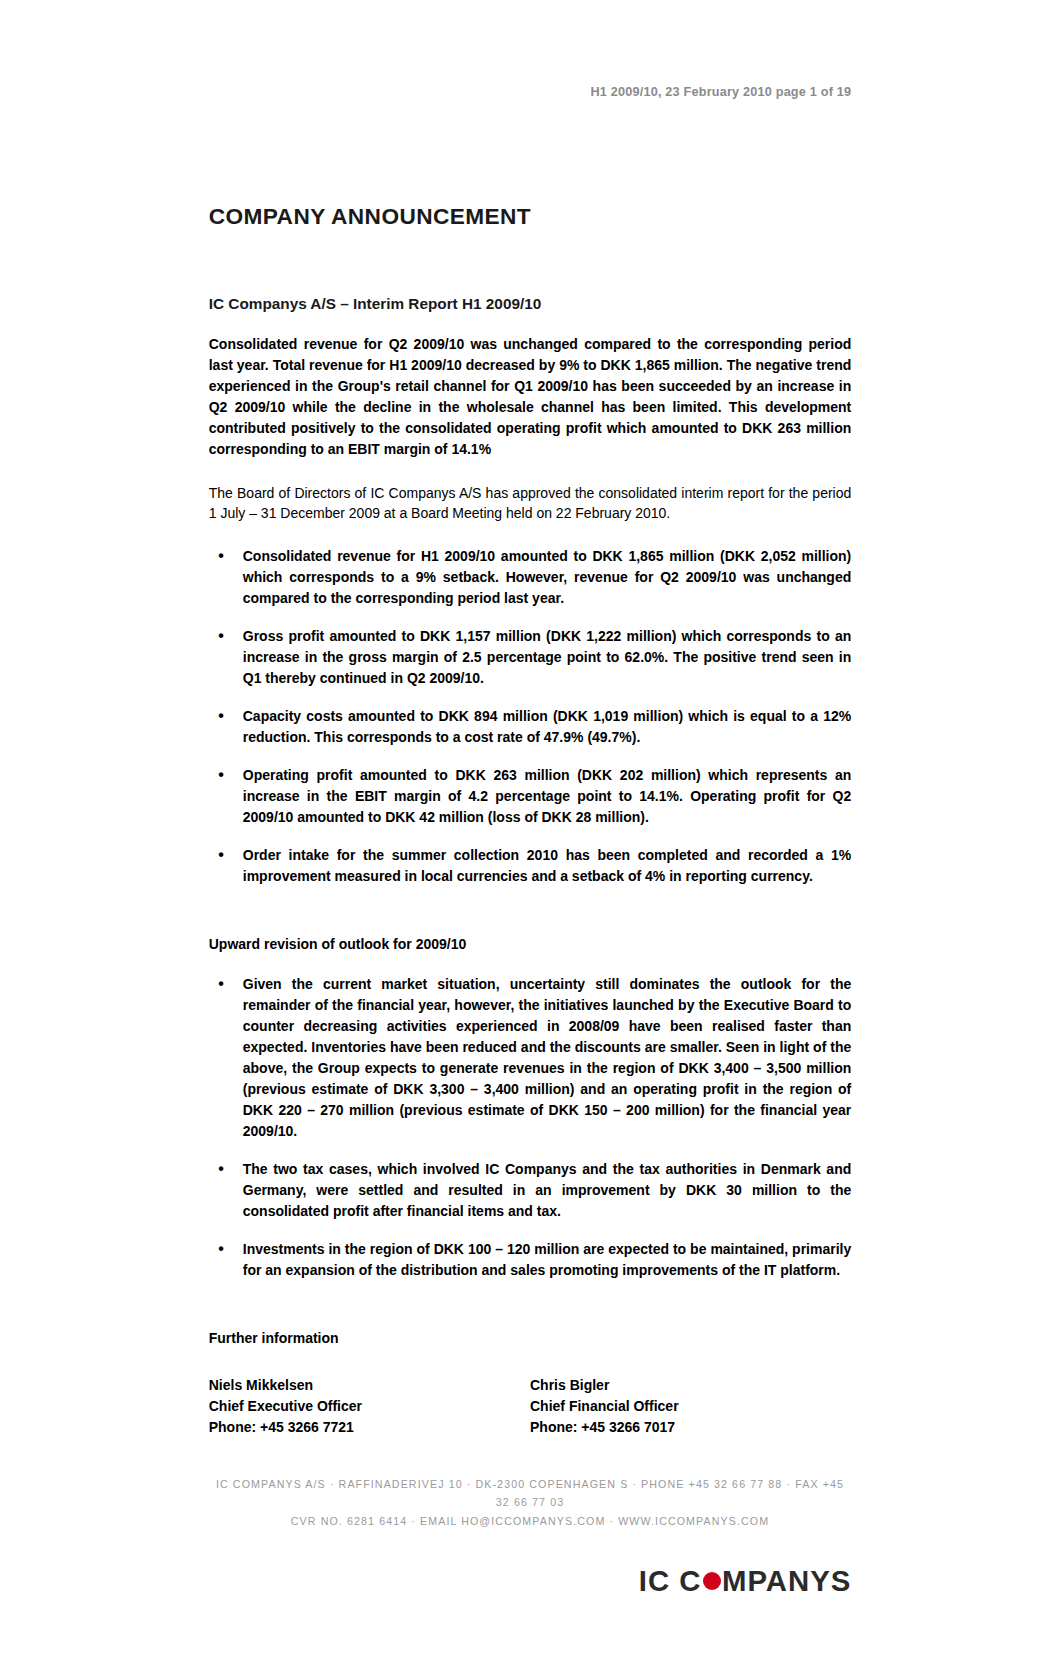H1 2009/10, 23 February 2010 page 1 of 19
COMPANY ANNOUNCEMENT
IC Companys A/S – Interim Report H1 2009/10
Consolidated revenue for Q2 2009/10 was unchanged compared to the corresponding period last year. Total revenue for H1 2009/10 decreased by 9% to DKK 1,865 million. The negative trend experienced in the Group's retail channel for Q1 2009/10 has been succeeded by an increase in Q2 2009/10 while the decline in the wholesale channel has been limited. This development contributed positively to the consolidated operating profit which amounted to DKK 263 million corresponding to an EBIT margin of 14.1%
The Board of Directors of IC Companys A/S has approved the consolidated interim report for the period 1 July – 31 December 2009 at a Board Meeting held on 22 February 2010.
Consolidated revenue for H1 2009/10 amounted to DKK 1,865 million (DKK 2,052 million) which corresponds to a 9% setback. However, revenue for Q2 2009/10 was unchanged compared to the corresponding period last year.
Gross profit amounted to DKK 1,157 million (DKK 1,222 million) which corresponds to an increase in the gross margin of 2.5 percentage point to 62.0%. The positive trend seen in Q1 thereby continued in Q2 2009/10.
Capacity costs amounted to DKK 894 million (DKK 1,019 million) which is equal to a 12% reduction. This corresponds to a cost rate of 47.9% (49.7%).
Operating profit amounted to DKK 263 million (DKK 202 million) which represents an increase in the EBIT margin of 4.2 percentage point to 14.1%. Operating profit for Q2 2009/10 amounted to DKK 42 million (loss of DKK 28 million).
Order intake for the summer collection 2010 has been completed and recorded a 1% improvement measured in local currencies and a setback of 4% in reporting currency.
Upward revision of outlook for 2009/10
Given the current market situation, uncertainty still dominates the outlook for the remainder of the financial year, however, the initiatives launched by the Executive Board to counter decreasing activities experienced in 2008/09 have been realised faster than expected. Inventories have been reduced and the discounts are smaller. Seen in light of the above, the Group expects to generate revenues in the region of DKK 3,400 – 3,500 million (previous estimate of DKK 3,300 – 3,400 million) and an operating profit in the region of DKK 220 – 270 million (previous estimate of DKK 150 – 200 million) for the financial year 2009/10.
The two tax cases, which involved IC Companys and the tax authorities in Denmark and Germany, were settled and resulted in an improvement by DKK 30 million to the consolidated profit after financial items and tax.
Investments in the region of DKK 100 – 120 million are expected to be maintained, primarily for an expansion of the distribution and sales promoting improvements of the IT platform.
Further information
Niels Mikkelsen
Chief Executive Officer
Phone: +45 3266 7721
Chris Bigler
Chief Financial Officer
Phone: +45 3266 7017
IC COMPANYS A/S · RAFFINADERIVEJ 10 · DK-2300 COPENHAGEN S · PHONE +45 32 66 77 88 · FAX +45 32 66 77 03
CVR NO. 6281 6414 · EMAIL HO@ICCOMPANYS.COM · WWW.ICCOMPANYS.COM
IC C MPANYS